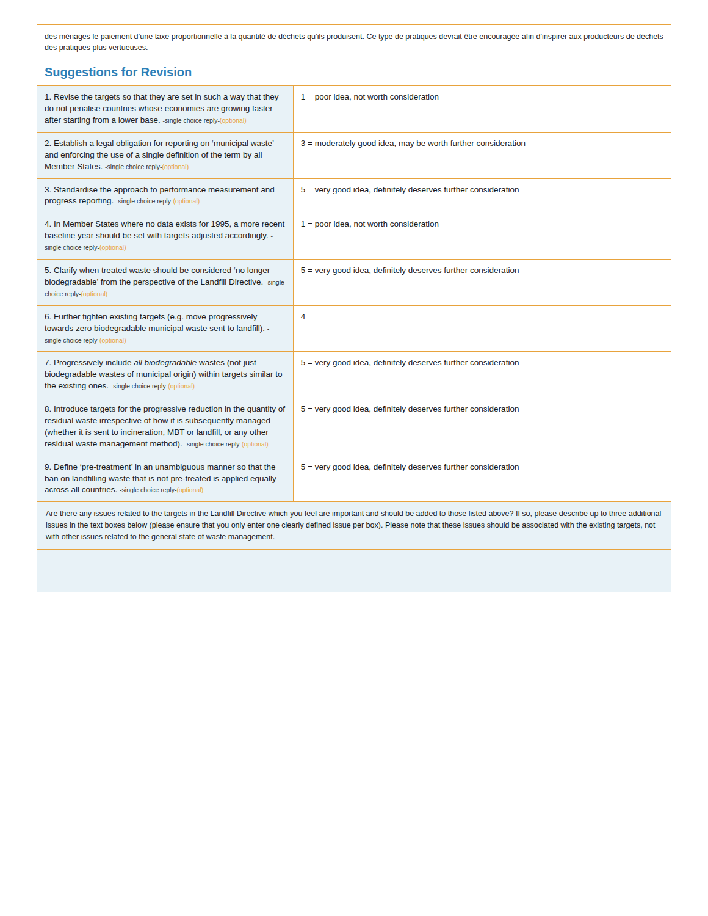des ménages le paiement d’une taxe proportionnelle à la quantité de déchets qu’ils produisent. Ce type de pratiques devrait être encouragée afin d’inspirer aux producteurs de déchets des pratiques plus vertueuses.
Suggestions for Revision
| 1. Revise the targets so that they are set in such a way that they do not penalise countries whose economies are growing faster after starting from a lower base. -single choice reply- (optional) | 1 = poor idea, not worth consideration |
| 2. Establish a legal obligation for reporting on ‘municipal waste’ and enforcing the use of a single definition of the term by all Member States. -single choice reply- (optional) | 3 = moderately good idea, may be worth further consideration |
| 3. Standardise the approach to performance measurement and progress reporting. -single choice reply- (optional) | 5 = very good idea, definitely deserves further consideration |
| 4. In Member States where no data exists for 1995, a more recent baseline year should be set with targets adjusted accordingly. -single choice reply- (optional) | 1 = poor idea, not worth consideration |
| 5. Clarify when treated waste should be considered ‘no longer biodegradable’ from the perspective of the Landfill Directive. -single choice reply- (optional) | 5 = very good idea, definitely deserves further consideration |
| 6. Further tighten existing targets (e.g. move progressively towards zero biodegradable municipal waste sent to landfill). -single choice reply- (optional) | 4 |
| 7. Progressively include all biodegradable wastes (not just biodegradable wastes of municipal origin) within targets similar to the existing ones. -single choice reply- (optional) | 5 = very good idea, definitely deserves further consideration |
| 8. Introduce targets for the progressive reduction in the quantity of residual waste irrespective of how it is subsequently managed (whether it is sent to incineration, MBT or landfill, or any other residual waste management method). -single choice reply- (optional) | 5 = very good idea, definitely deserves further consideration |
| 9. Define ‘pre-treatment’ in an unambiguous manner so that the ban on landfilling waste that is not pre-treated is applied equally across all countries. -single choice reply- (optional) | 5 = very good idea, definitely deserves further consideration |
Are there any issues related to the targets in the Landfill Directive which you feel are important and should be added to those listed above? If so, please describe up to three additional issues in the text boxes below (please ensure that you only enter one clearly defined issue per box). Please note that these issues should be associated with the existing targets, not with other issues related to the general state of waste management.